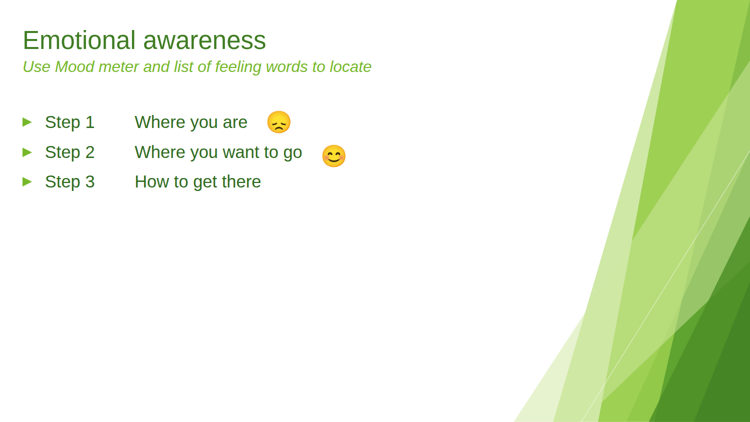Emotional awareness
Use Mood meter and list of feeling words to locate
Step 1 Where you are 😞
Step 2 Where you want to go 😊
Step 3 How to get there